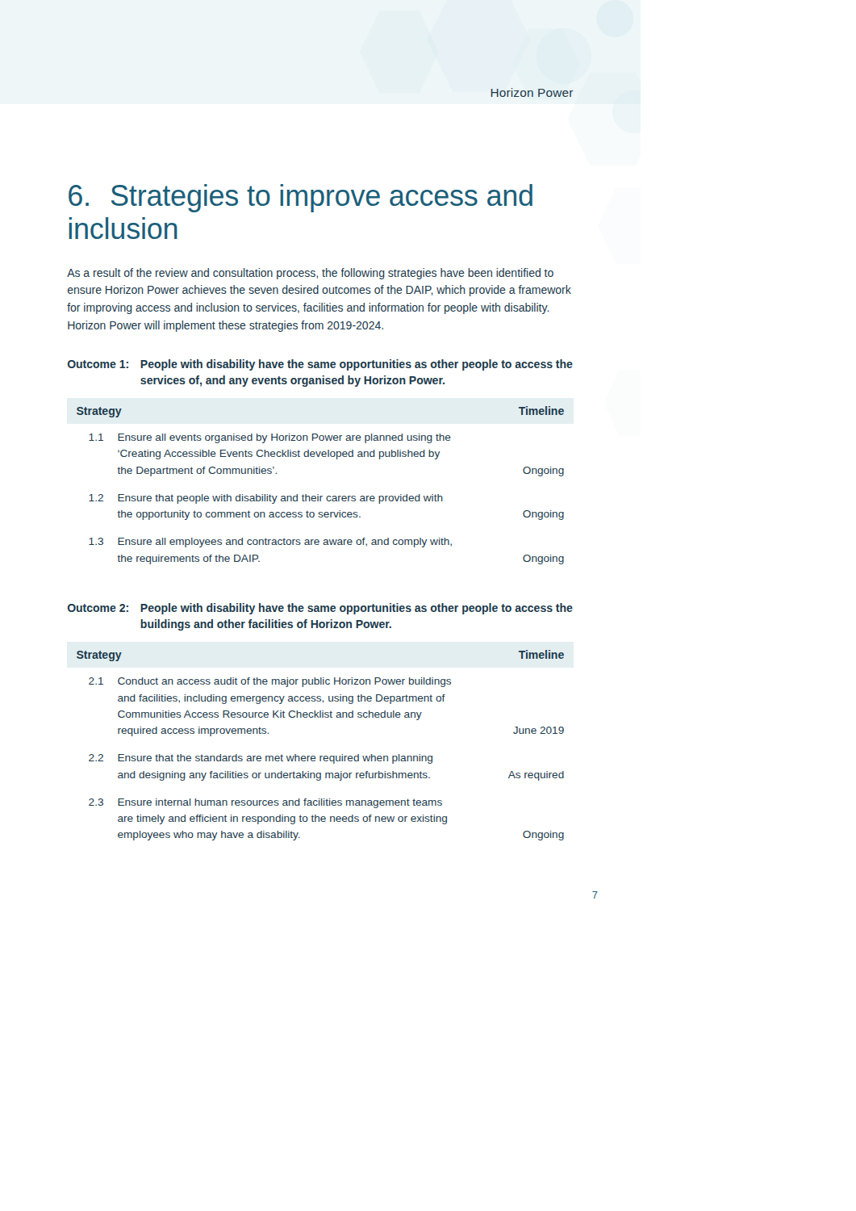Horizon Power
6. Strategies to improve access and inclusion
As a result of the review and consultation process, the following strategies have been identified to ensure Horizon Power achieves the seven desired outcomes of the DAIP, which provide a framework for improving access and inclusion to services, facilities and information for people with disability. Horizon Power will implement these strategies from 2019-2024.
Outcome 1: People with disability have the same opportunities as other people to access the services of, and any events organised by Horizon Power.
| Strategy | Timeline |
| --- | --- |
| 1.1 | Ensure all events organised by Horizon Power are planned using the ‘Creating Accessible Events Checklist developed and published by the Department of Communities’. | Ongoing |
| 1.2 | Ensure that people with disability and their carers are provided with the opportunity to comment on access to services. | Ongoing |
| 1.3 | Ensure all employees and contractors are aware of, and comply with, the requirements of the DAIP. | Ongoing |
Outcome 2: People with disability have the same opportunities as other people to access the buildings and other facilities of Horizon Power.
| Strategy | Timeline |
| --- | --- |
| 2.1 | Conduct an access audit of the major public Horizon Power buildings and facilities, including emergency access, using the Department of Communities Access Resource Kit Checklist and schedule any required access improvements. | June 2019 |
| 2.2 | Ensure that the standards are met where required when planning and designing any facilities or undertaking major refurbishments. | As required |
| 2.3 | Ensure internal human resources and facilities management teams are timely and efficient in responding to the needs of new or existing employees who may have a disability. | Ongoing |
7